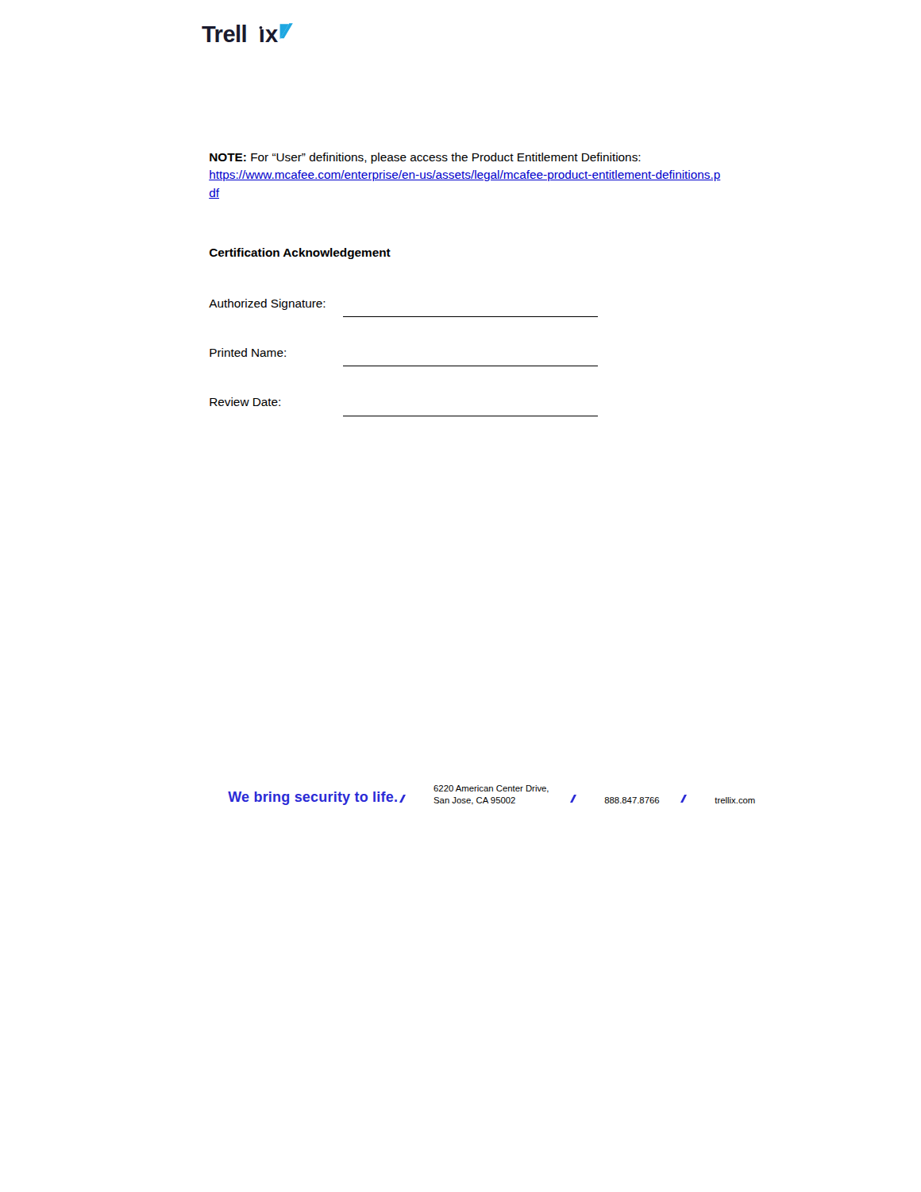Trell ı x
NOTE: For “User” definitions, please access the Product Entitlement Definitions:
https://www.mcafee.com/enterprise/en-us/assets/legal/mcafee-product-entitlement-definitions.pdf
Certification Acknowledgement
| Authorized Signature: | |
| Printed Name: | |
| Review Date: | |
We bring security to life.
6220 American Center Drive,
San Jose, CA 95002 888.847.8766 trellix.com